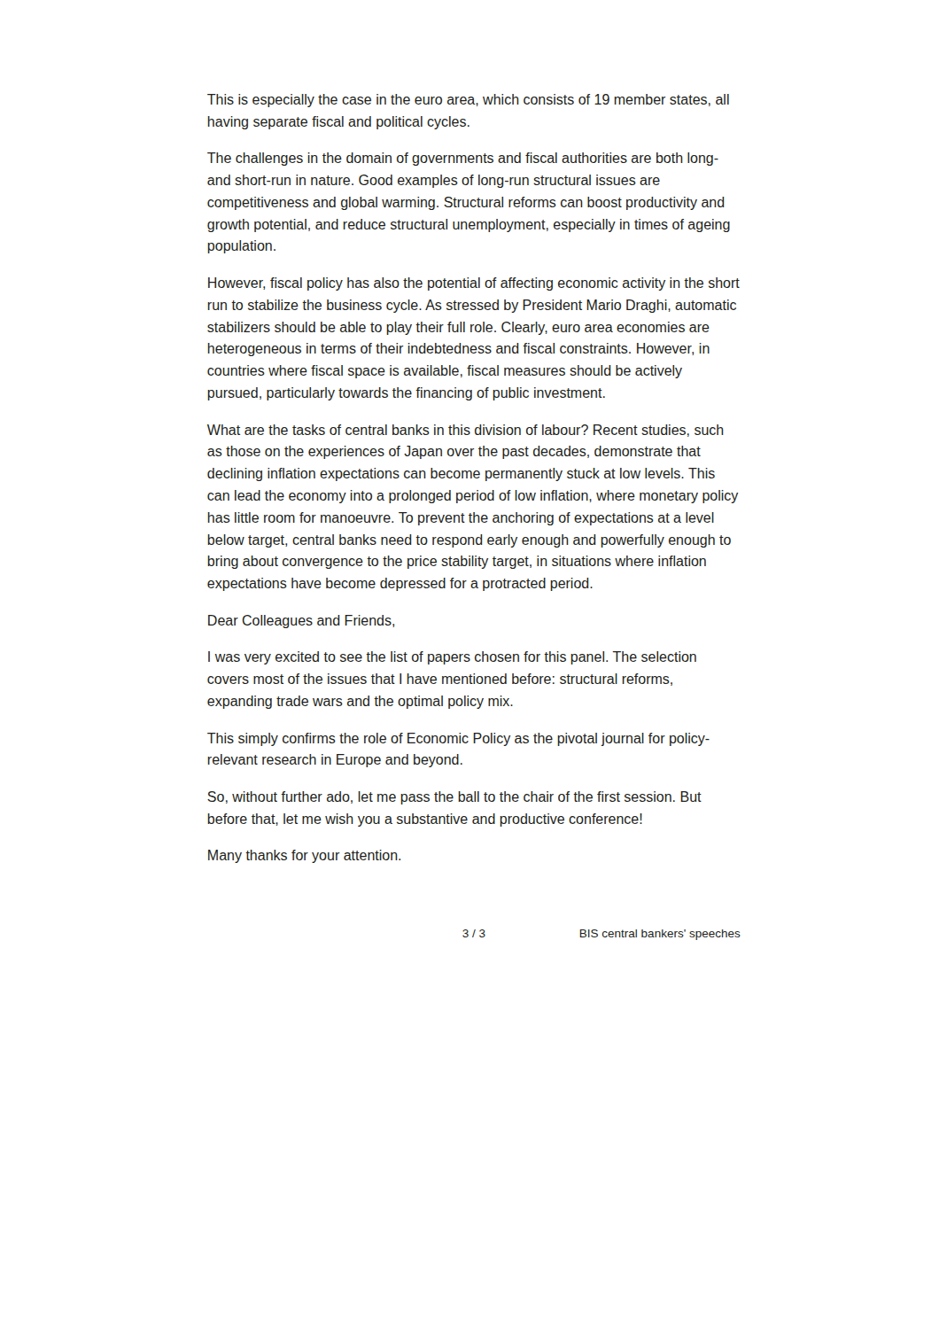This is especially the case in the euro area, which consists of 19 member states, all having separate fiscal and political cycles.
The challenges in the domain of governments and fiscal authorities are both long- and short-run in nature. Good examples of long-run structural issues are competitiveness and global warming. Structural reforms can boost productivity and growth potential, and reduce structural unemployment, especially in times of ageing population.
However, fiscal policy has also the potential of affecting economic activity in the short run to stabilize the business cycle. As stressed by President Mario Draghi, automatic stabilizers should be able to play their full role. Clearly, euro area economies are heterogeneous in terms of their indebtedness and fiscal constraints. However, in countries where fiscal space is available, fiscal measures should be actively pursued, particularly towards the financing of public investment.
What are the tasks of central banks in this division of labour? Recent studies, such as those on the experiences of Japan over the past decades, demonstrate that declining inflation expectations can become permanently stuck at low levels. This can lead the economy into a prolonged period of low inflation, where monetary policy has little room for manoeuvre. To prevent the anchoring of expectations at a level below target, central banks need to respond early enough and powerfully enough to bring about convergence to the price stability target, in situations where inflation expectations have become depressed for a protracted period.
Dear Colleagues and Friends,
I was very excited to see the list of papers chosen for this panel. The selection covers most of the issues that I have mentioned before: structural reforms, expanding trade wars and the optimal policy mix.
This simply confirms the role of Economic Policy as the pivotal journal for policy-relevant research in Europe and beyond.
So, without further ado, let me pass the ball to the chair of the first session. But before that, let me wish you a substantive and productive conference!
Many thanks for your attention.
3 / 3 BIS central bankers' speeches